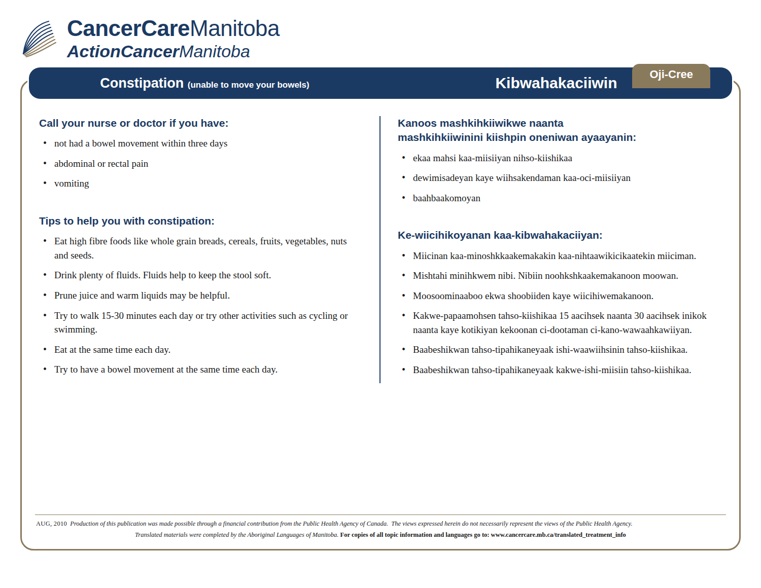CancerCare Manitoba
ActionCancer Manitoba
Oji-Cree
Constipation (unable to move your bowels)
Kibwahakaciiwin
Call your nurse or doctor if you have:
not had a bowel movement within three days
abdominal or rectal pain
vomiting
Tips to help you with constipation:
Eat high fibre foods like whole grain breads, cereals, fruits, vegetables, nuts and seeds.
Drink plenty of fluids. Fluids help to keep the stool soft.
Prune juice and warm liquids may be helpful.
Try to walk 15-30 minutes each day or try other activities such as cycling or swimming.
Eat at the same time each day.
Try to have a bowel movement at the same time each day.
Kanoos mashkihkiiwikwe naanta
mashkihkiiwinini kiishpin oneniwan ayaayanin:
ekaa mahsi kaa-miisiiyan nihso-kiishikaa
dewimisadeyan kaye wiihsakendaman kaa-oci-miisiiyan
baahbaakomoyan
Ke-wiicihikoyanan kaa-kibwahakaciiyan:
Miicinan kaa-minoshkkaakemakakin kaa-nihtaawikicikaatekin miiciman.
Mishtahi minihkwem nibi. Nibiin noohkshkaakemakanoon moowan.
Moosoominaaboo ekwa shoobiiden kaye wiicihiwemakanoon.
Kakwe-papaamohsen tahso-kiishikaa 15 aacihsek naanta 30 aacihsek inikok naanta kaye kotikiyan kekoonan ci-dootaman ci-kano-wawaahkawiiyan.
Baabeshikwan tahso-tipahikaneyaak ishi-waawiihsinin tahso-kiishikaa.
Baabeshikwan tahso-tipahikaneyaak kakwe-ishi-miisiin tahso-kiishikaa.
AUG, 2010 Production of this publication was made possible through a financial contribution from the Public Health Agency of Canada. The views expressed herein do not necessarily represent the views of the Public Health Agency.
Translated materials were completed by the Aboriginal Languages of Manitoba. For copies of all topic information and languages go to: www.cancercare.mb.ca/translated_treatment_info